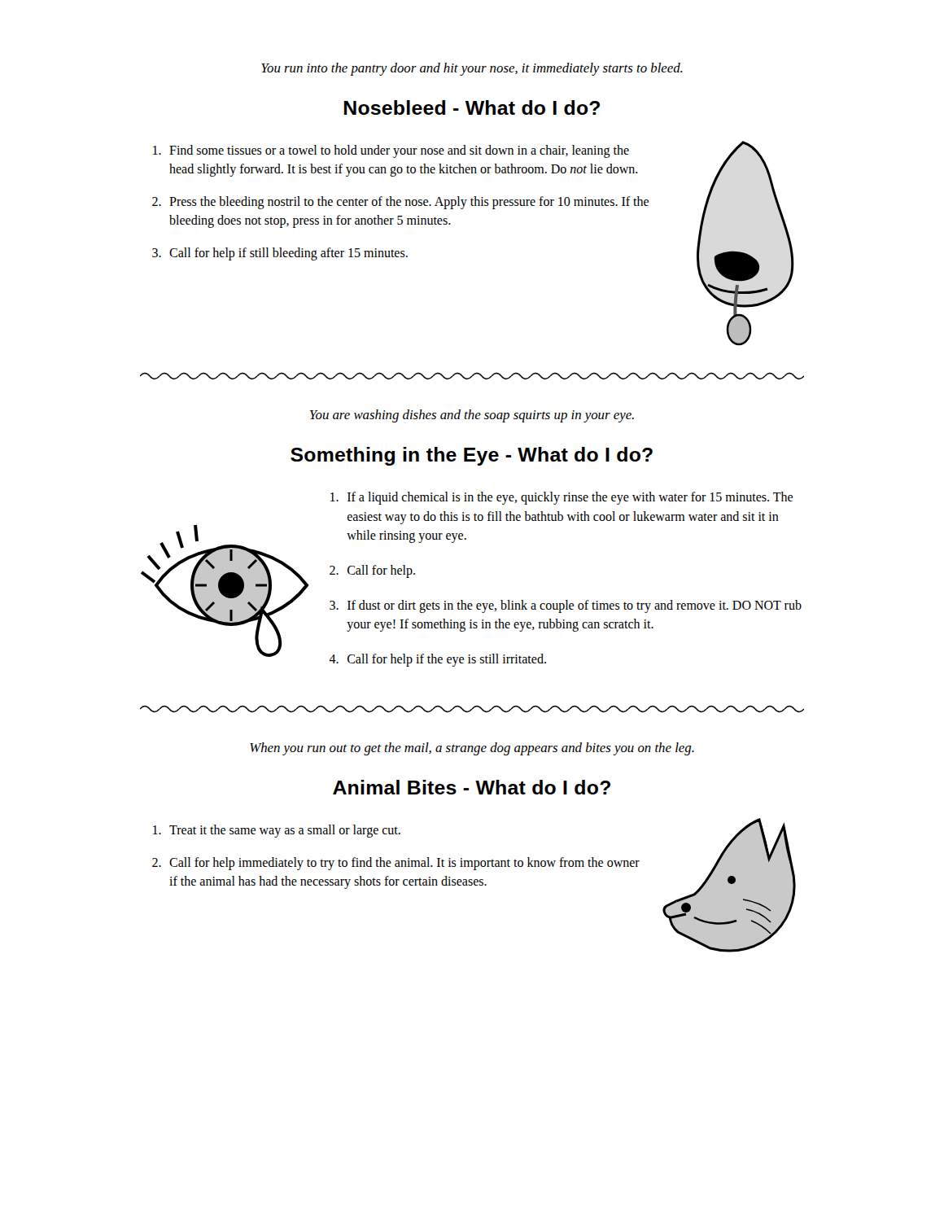You run into the pantry door and hit your nose, it immediately starts to bleed.
Nosebleed - What do I do?
Find some tissues or a towel to hold under your nose and sit down in a chair, leaning the head slightly forward. It is best if you can go to the kitchen or bathroom. Do not lie down.
Press the bleeding nostril to the center of the nose. Apply this pressure for 10 minutes. If the bleeding does not stop, press in for another 5 minutes.
Call for help if still bleeding after 15 minutes.
You are washing dishes and the soap squirts up in your eye.
Something in the Eye - What do I do?
If a liquid chemical is in the eye, quickly rinse the eye with water for 15 minutes. The easiest way to do this is to fill the bathtub with cool or lukewarm water and sit it in while rinsing your eye.
Call for help.
If dust or dirt gets in the eye, blink a couple of times to try and remove it. DO NOT rub your eye! If something is in the eye, rubbing can scratch it.
Call for help if the eye is still irritated.
When you run out to get the mail, a strange dog appears and bites you on the leg.
Animal Bites - What do I do?
Treat it the same way as a small or large cut.
Call for help immediately to try to find the animal. It is important to know from the owner if the animal has had the necessary shots for certain diseases.